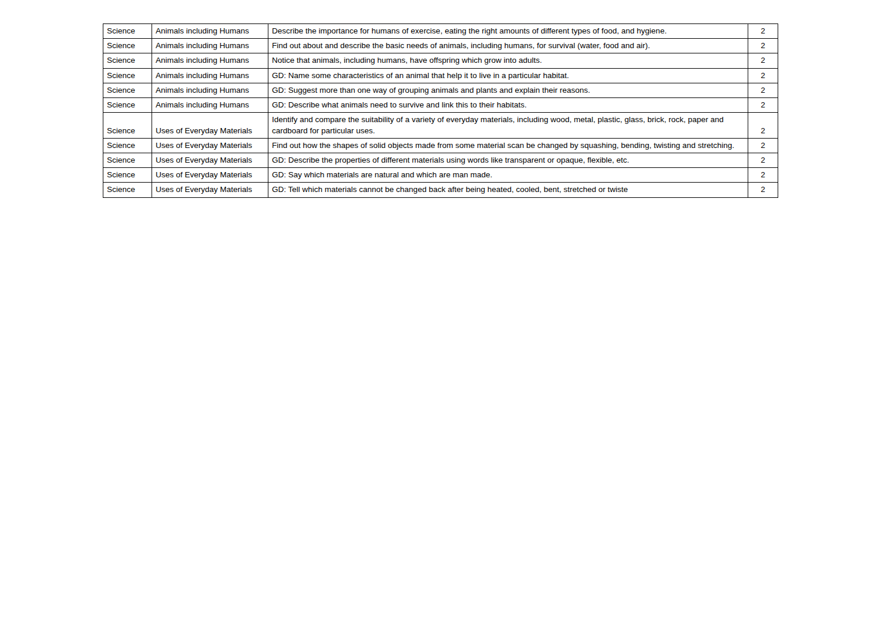| Science | Animals including Humans | Describe the importance for humans of exercise, eating the right amounts of different types of food, and hygiene. | 2 |
| Science | Animals including Humans | Find out about and describe the basic needs of animals, including humans, for survival (water, food and air). | 2 |
| Science | Animals including Humans | Notice that animals, including humans, have offspring which grow into adults. | 2 |
| Science | Animals including Humans | GD: Name some characteristics of an animal that help it to live in a particular habitat. | 2 |
| Science | Animals including Humans | GD: Suggest more than one way of grouping animals and plants and explain their reasons. | 2 |
| Science | Animals including Humans | GD: Describe what animals need to survive and link this to their habitats. | 2 |
| Science | Uses of Everyday Materials | Identify and compare the suitability of a variety of everyday materials, including wood, metal, plastic, glass, brick, rock, paper and cardboard for particular uses. | 2 |
| Science | Uses of Everyday Materials | Find out how the shapes of solid objects made from some material scan be changed by squashing, bending, twisting and stretching. | 2 |
| Science | Uses of Everyday Materials | GD: Describe the properties of different materials using words like transparent or opaque, flexible, etc. | 2 |
| Science | Uses of Everyday Materials | GD: Say which materials are natural and which are man made. | 2 |
| Science | Uses of Everyday Materials | GD: Tell which materials cannot be changed back after being heated, cooled, bent, stretched or twiste | 2 |